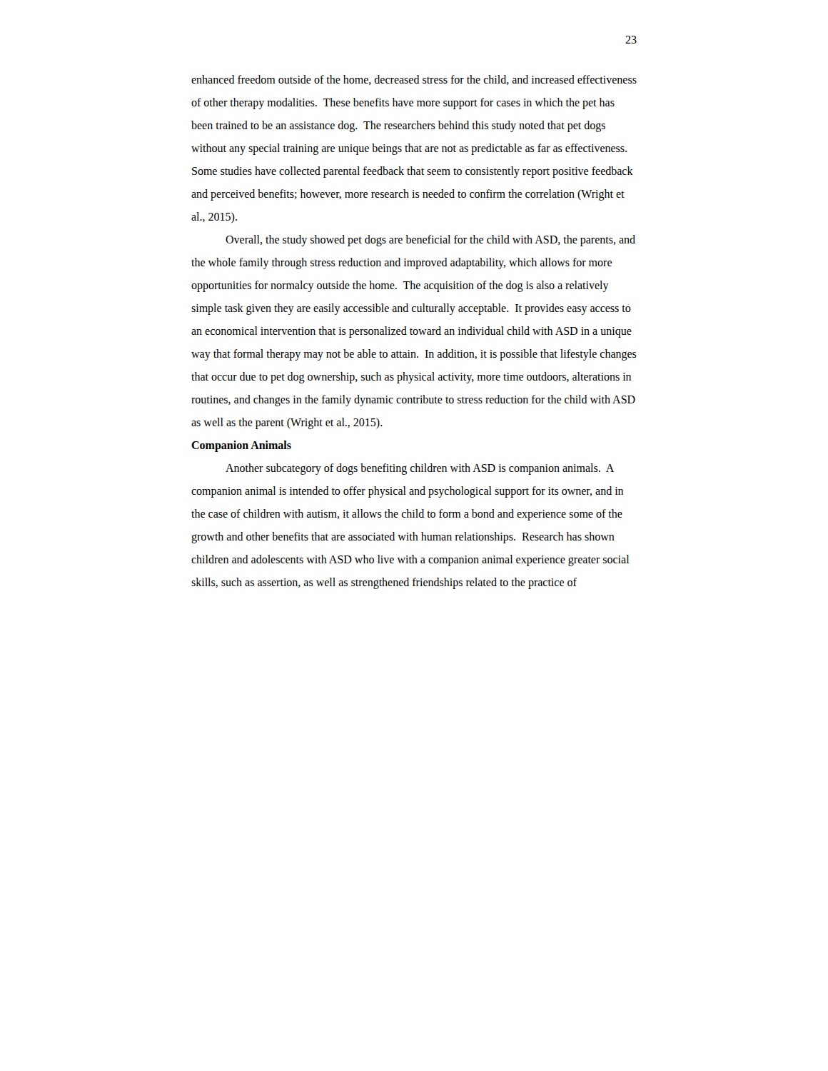23
enhanced freedom outside of the home, decreased stress for the child, and increased effectiveness of other therapy modalities. These benefits have more support for cases in which the pet has been trained to be an assistance dog. The researchers behind this study noted that pet dogs without any special training are unique beings that are not as predictable as far as effectiveness. Some studies have collected parental feedback that seem to consistently report positive feedback and perceived benefits; however, more research is needed to confirm the correlation (Wright et al., 2015).
Overall, the study showed pet dogs are beneficial for the child with ASD, the parents, and the whole family through stress reduction and improved adaptability, which allows for more opportunities for normalcy outside the home. The acquisition of the dog is also a relatively simple task given they are easily accessible and culturally acceptable. It provides easy access to an economical intervention that is personalized toward an individual child with ASD in a unique way that formal therapy may not be able to attain. In addition, it is possible that lifestyle changes that occur due to pet dog ownership, such as physical activity, more time outdoors, alterations in routines, and changes in the family dynamic contribute to stress reduction for the child with ASD as well as the parent (Wright et al., 2015).
Companion Animals
Another subcategory of dogs benefiting children with ASD is companion animals. A companion animal is intended to offer physical and psychological support for its owner, and in the case of children with autism, it allows the child to form a bond and experience some of the growth and other benefits that are associated with human relationships. Research has shown children and adolescents with ASD who live with a companion animal experience greater social skills, such as assertion, as well as strengthened friendships related to the practice of